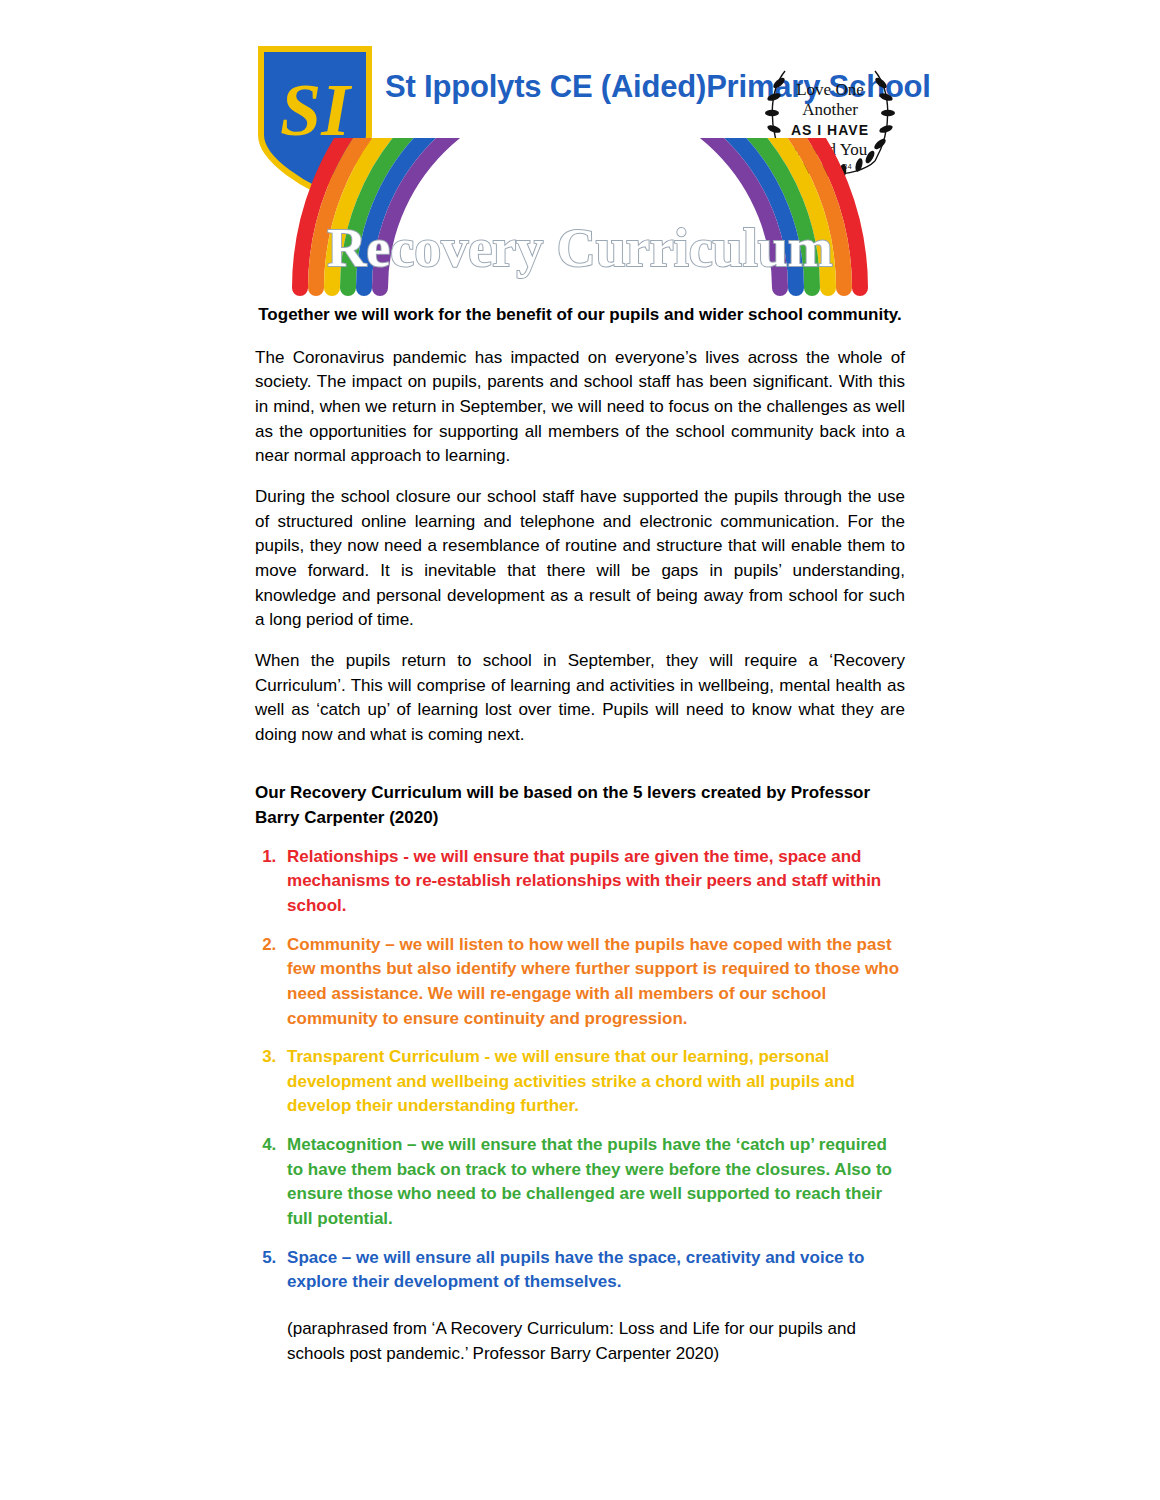SI
St Ippolyts CE (Aided)Primary School
Love One Another AS I HAVE Loved You JOHN 13:34
Recovery Curriculum
Together we will work for the benefit of our pupils and wider school community.
The Coronavirus pandemic has impacted on everyone’s lives across the whole of society. The impact on pupils, parents and school staff has been significant. With this in mind, when we return in September, we will need to focus on the challenges as well as the opportunities for supporting all members of the school community back into a near normal approach to learning.
During the school closure our school staff have supported the pupils through the use of structured online learning and telephone and electronic communication. For the pupils, they now need a resemblance of routine and structure that will enable them to move forward. It is inevitable that there will be gaps in pupils’ understanding, knowledge and personal development as a result of being away from school for such a long period of time.
When the pupils return to school in September, they will require a ‘Recovery Curriculum’. This will comprise of learning and activities in wellbeing, mental health as well as ‘catch up’ of learning lost over time. Pupils will need to know what they are doing now and what is coming next.
Our Recovery Curriculum will be based on the 5 levers created by Professor Barry Carpenter (2020)
Relationships - we will ensure that pupils are given the time, space and mechanisms to re-establish relationships with their peers and staff within school.
Community – we will listen to how well the pupils have coped with the past few months but also identify where further support is required to those who need assistance. We will re-engage with all members of our school community to ensure continuity and progression.
Transparent Curriculum - we will ensure that our learning, personal development and wellbeing activities strike a chord with all pupils and develop their understanding further.
Metacognition – we will ensure that the pupils have the ‘catch up’ required to have them back on track to where they were before the closures. Also to ensure those who need to be challenged are well supported to reach their full potential.
Space – we will ensure all pupils have the space, creativity and voice to explore their development of themselves.
(paraphrased from ‘A Recovery Curriculum: Loss and Life for our pupils and schools post pandemic.’ Professor Barry Carpenter 2020)